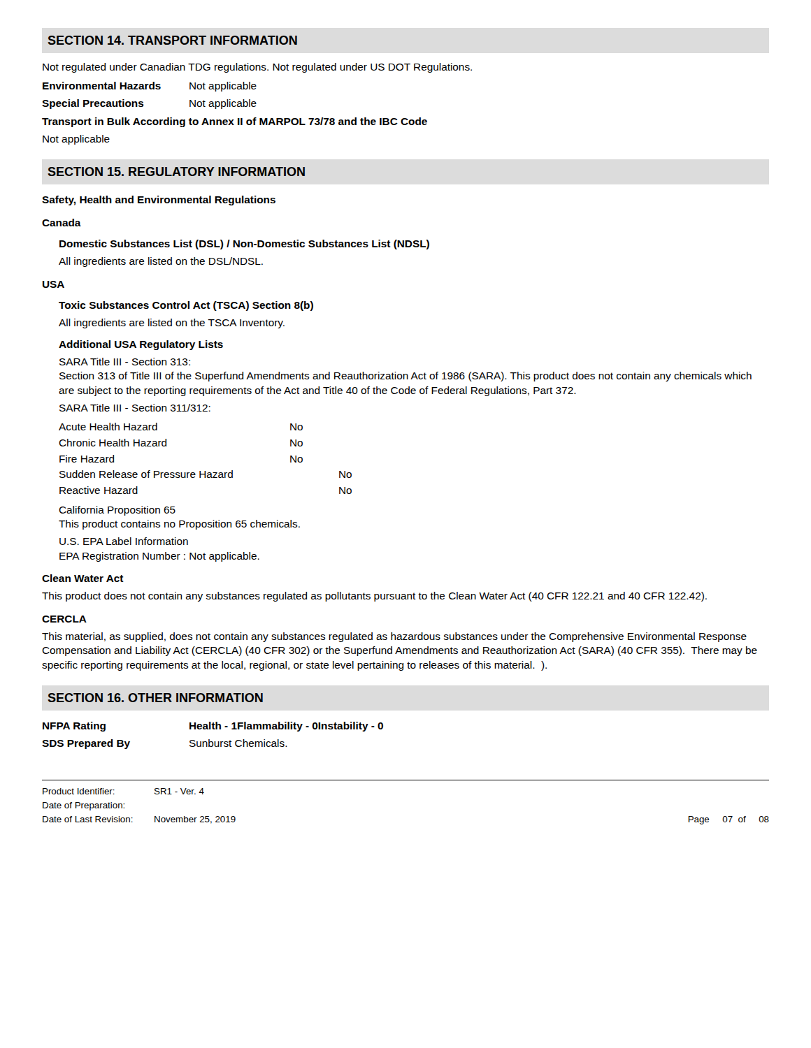SECTION 14. TRANSPORT INFORMATION
Not regulated under Canadian TDG regulations. Not regulated under US DOT Regulations.
| Environmental Hazards | Not applicable |
| Special Precautions | Not applicable |
Transport in Bulk According to Annex II of MARPOL 73/78 and the IBC Code
Not applicable
SECTION 15. REGULATORY INFORMATION
Safety, Health and Environmental Regulations
Canada
Domestic Substances List (DSL) / Non-Domestic Substances List (NDSL)
All ingredients are listed on the DSL/NDSL.
USA
Toxic Substances Control Act (TSCA) Section 8(b)
All ingredients are listed on the TSCA Inventory.
Additional USA Regulatory Lists
SARA Title III - Section 313:
Section 313 of Title III of the Superfund Amendments and Reauthorization Act of 1986 (SARA). This product does not contain any chemicals which are subject to the reporting requirements of the Act and Title 40 of the Code of Federal Regulations, Part 372.
SARA Title III - Section 311/312:
| Acute Health Hazard | No |
| Chronic Health Hazard | No |
| Fire Hazard | No |
| Sudden Release of Pressure Hazard | No |
| Reactive Hazard | No |
California Proposition 65
This product contains no Proposition 65 chemicals.
U.S. EPA Label Information
EPA Registration Number : Not applicable.
Clean Water Act
This product does not contain any substances regulated as pollutants pursuant to the Clean Water Act (40 CFR 122.21 and 40 CFR 122.42).
CERCLA
This material, as supplied, does not contain any substances regulated as hazardous substances under the Comprehensive Environmental Response Compensation and Liability Act (CERCLA) (40 CFR 302) or the Superfund Amendments and Reauthorization Act (SARA) (40 CFR 355). There may be specific reporting requirements at the local, regional, or state level pertaining to releases of this material. ).
SECTION 16. OTHER INFORMATION
| NFPA Rating | Health - 1 | Flammability - 0 | Instability - 0 |
| SDS Prepared By | Sunburst Chemicals. |
| Product Identifier: | SR1 - Ver. 4 | |
| Date of Preparation: | | |
| Date of Last Revision: | November 25, 2019 | Page 07 of 08 |